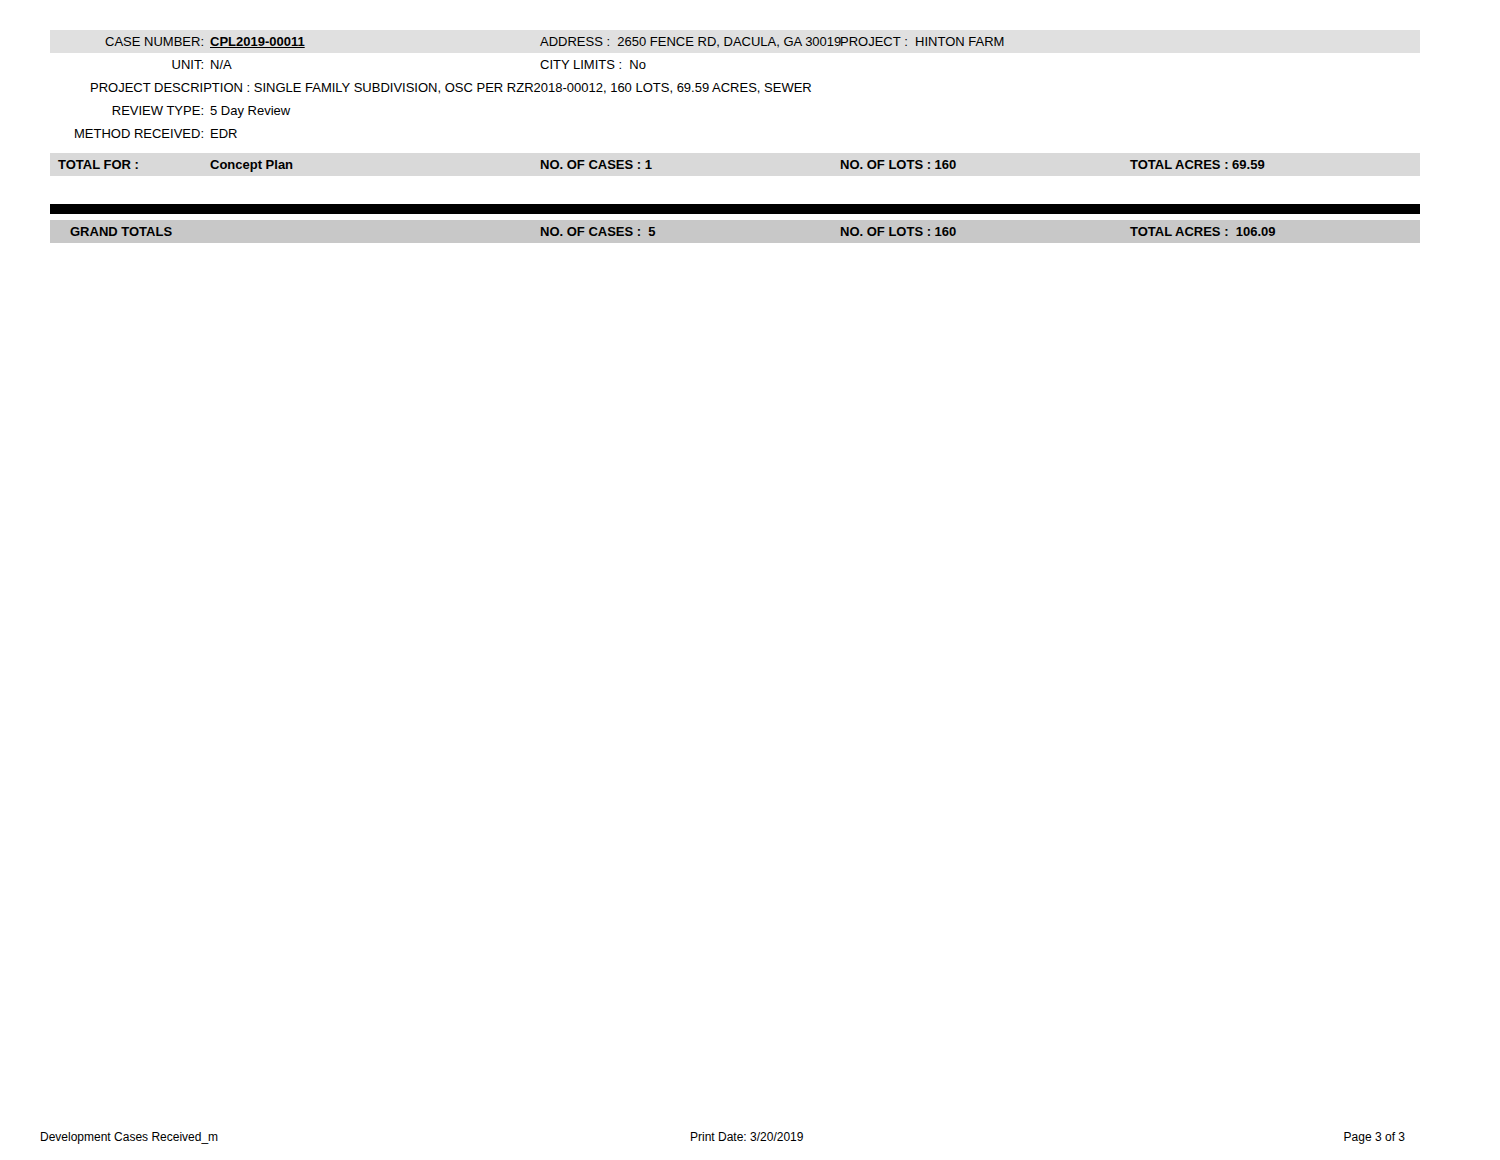| CASE NUMBER: | CPL2019-00011 | ADDRESS : 2650 FENCE RD, DACULA, GA 30019 | PROJECT : HINTON FARM | |
| UNIT: | N/A | CITY LIMITS : No | | |
| PROJECT DESCRIPTION : SINGLE FAMILY SUBDIVISION, OSC PER RZR2018-00012, 160 LOTS, 69.59 ACRES, SEWER |
| REVIEW TYPE: | 5 Day Review | | | |
| METHOD RECEIVED: | EDR | | | |
| TOTAL FOR : | Concept Plan | NO. OF CASES : 1 | NO. OF LOTS : 160 | TOTAL ACRES : 69.59 |
| GRAND TOTALS | NO. OF CASES : 5 | NO. OF LOTS : 160 | TOTAL ACRES : 106.09 |
Development Cases Received_m Print Date: 3/20/2019 Page 3 of 3